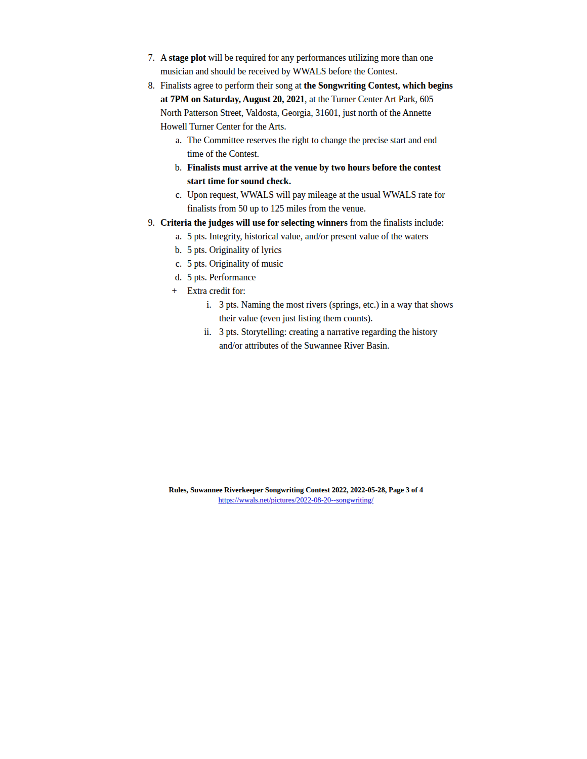A stage plot will be required for any performances utilizing more than one musician and should be received by WWALS before the Contest.
Finalists agree to perform their song at the Songwriting Contest, which begins at 7PM on Saturday, August 20, 2021, at the Turner Center Art Park, 605 North Patterson Street, Valdosta, Georgia, 31601, just north of the Annette Howell Turner Center for the Arts.
The Committee reserves the right to change the precise start and end time of the Contest.
Finalists must arrive at the venue by two hours before the contest start time for sound check.
Upon request, WWALS will pay mileage at the usual WWALS rate for finalists from 50 up to 125 miles from the venue.
Criteria the judges will use for selecting winners from the finalists include:
5 pts. Integrity, historical value, and/or present value of the waters
5 pts. Originality of lyrics
5 pts. Originality of music
5 pts. Performance
Extra credit for:
3 pts. Naming the most rivers (springs, etc.) in a way that shows their value (even just listing them counts).
3 pts. Storytelling: creating a narrative regarding the history and/or attributes of the Suwannee River Basin.
Rules, Suwannee Riverkeeper Songwriting Contest 2022, 2022-05-28, Page 3 of 4
https://wwals.net/pictures/2022-08-20--songwriting/